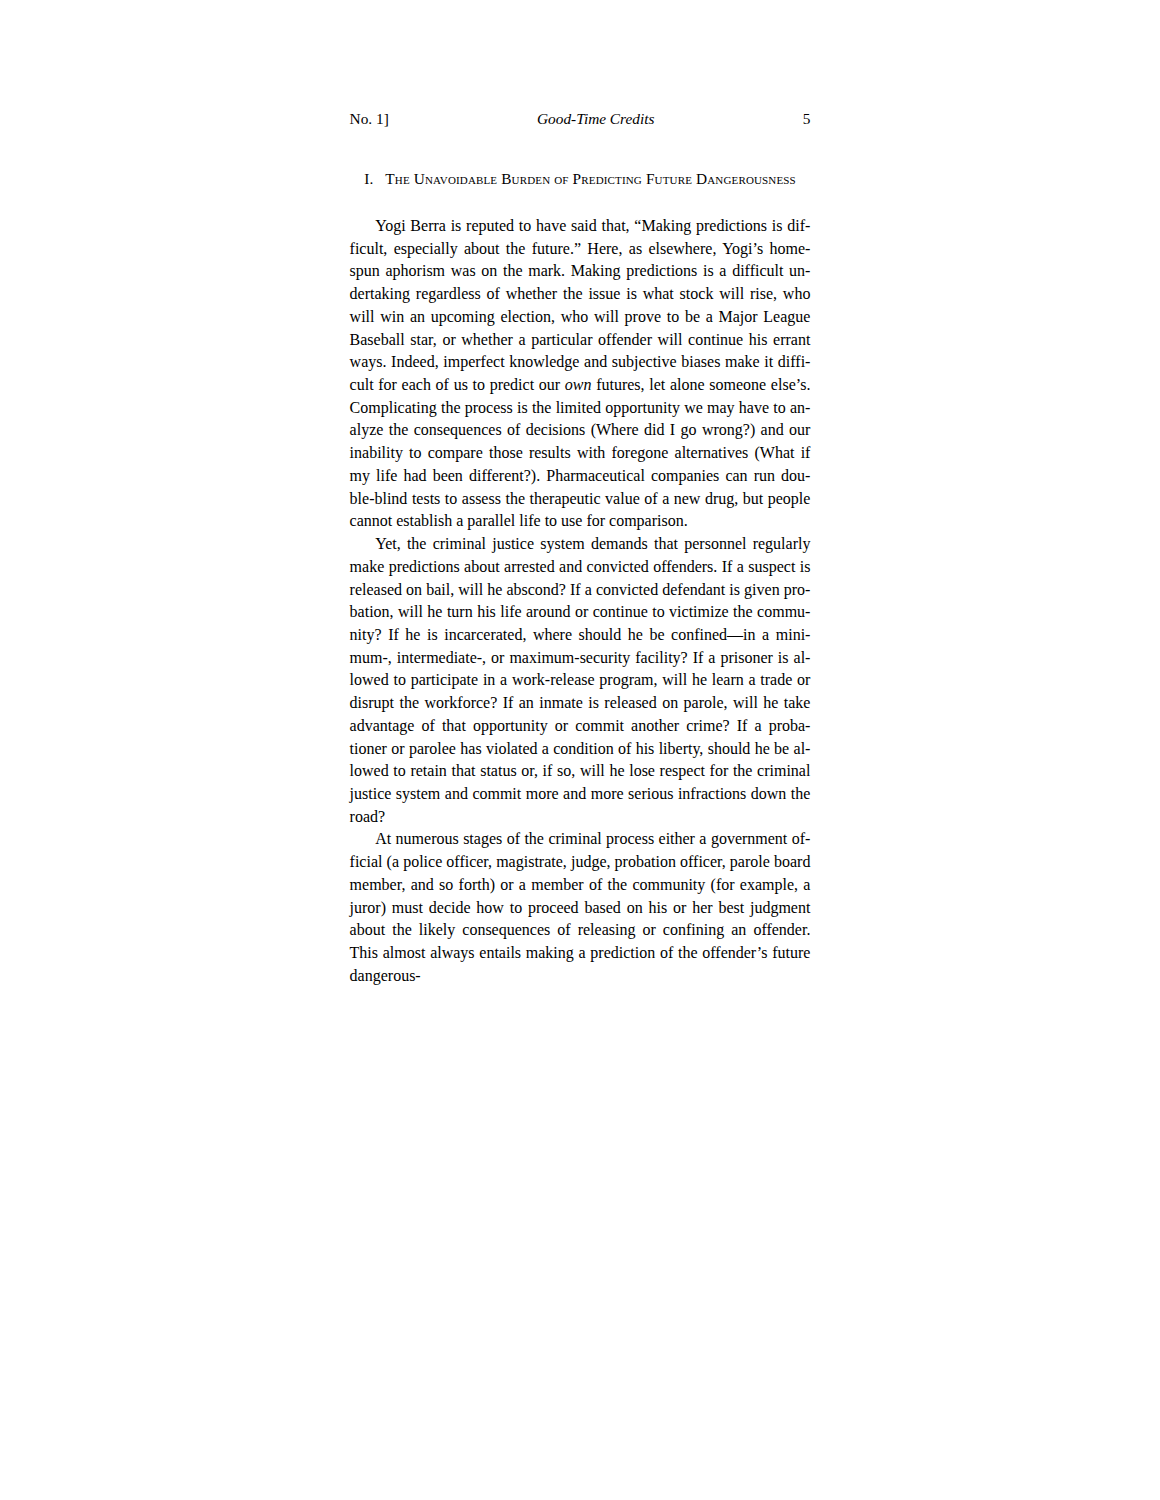No. 1] Good-Time Credits 5
I. The Unavoidable Burden of Predicting Future Dangerousness
Yogi Berra is reputed to have said that, “Making predictions is difficult, especially about the future.” Here, as elsewhere, Yogi’s homespun aphorism was on the mark. Making predictions is a difficult undertaking regardless of whether the issue is what stock will rise, who will win an upcoming election, who will prove to be a Major League Baseball star, or whether a particular offender will continue his errant ways. Indeed, imperfect knowledge and subjective biases make it difficult for each of us to predict our own futures, let alone someone else’s. Complicating the process is the limited opportunity we may have to analyze the consequences of decisions (Where did I go wrong?) and our inability to compare those results with foregone alternatives (What if my life had been different?). Pharmaceutical companies can run double-blind tests to assess the therapeutic value of a new drug, but people cannot establish a parallel life to use for comparison.
Yet, the criminal justice system demands that personnel regularly make predictions about arrested and convicted offenders. If a suspect is released on bail, will he abscond? If a convicted defendant is given probation, will he turn his life around or continue to victimize the community? If he is incarcerated, where should he be confined—in a minimum-, intermediate-, or maximum-security facility? If a prisoner is allowed to participate in a work-release program, will he learn a trade or disrupt the workforce? If an inmate is released on parole, will he take advantage of that opportunity or commit another crime? If a probationer or parolee has violated a condition of his liberty, should he be allowed to retain that status or, if so, will he lose respect for the criminal justice system and commit more and more serious infractions down the road?
At numerous stages of the criminal process either a government official (a police officer, magistrate, judge, probation officer, parole board member, and so forth) or a member of the community (for example, a juror) must decide how to proceed based on his or her best judgment about the likely consequences of releasing or confining an offender. This almost always entails making a prediction of the offender’s future dangerous-